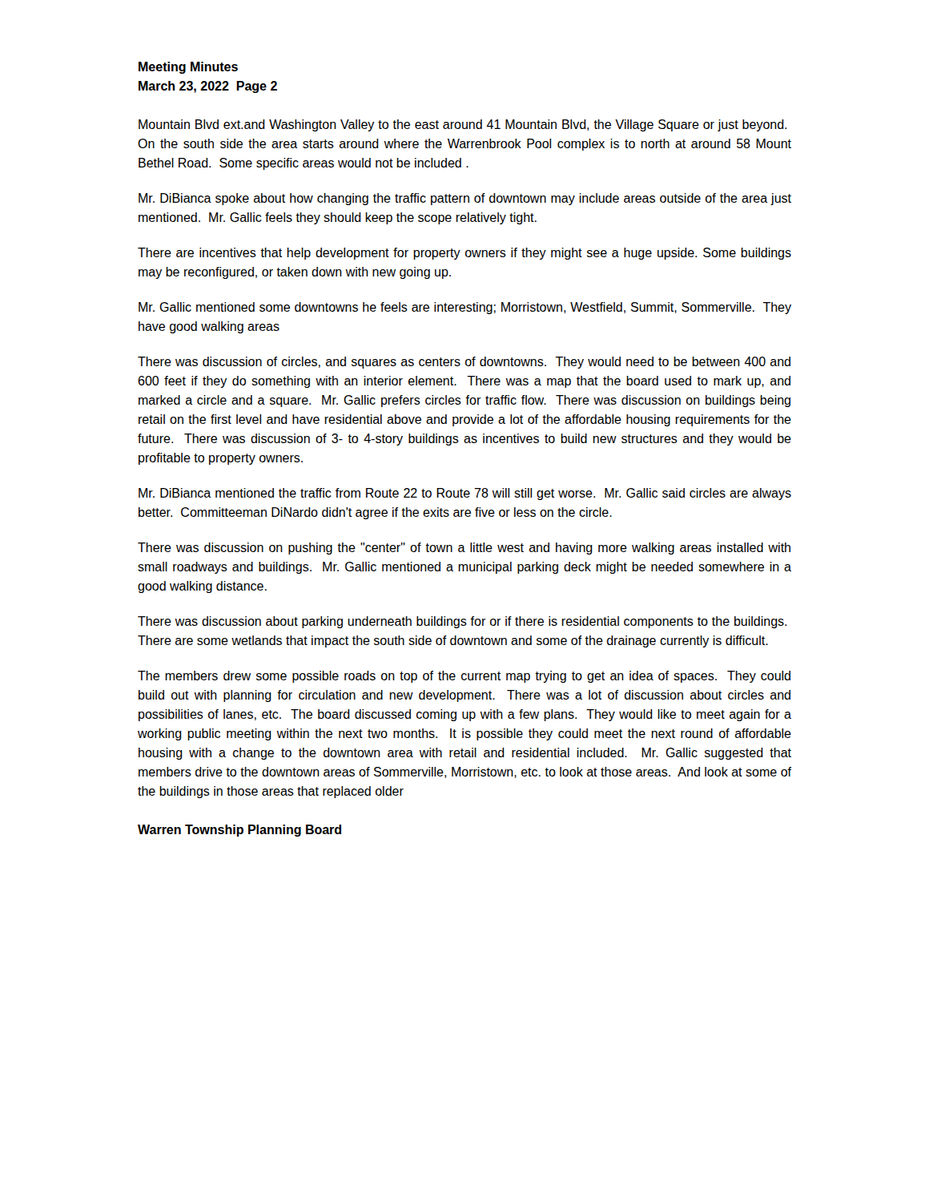Meeting Minutes March 23, 2022 Page 2
Mountain Blvd ext.and Washington Valley to the east around 41 Mountain Blvd, the Village Square or just beyond. On the south side the area starts around where the Warrenbrook Pool complex is to north at around 58 Mount Bethel Road. Some specific areas would not be included .
Mr. DiBianca spoke about how changing the traffic pattern of downtown may include areas outside of the area just mentioned. Mr. Gallic feels they should keep the scope relatively tight.
There are incentives that help development for property owners if they might see a huge upside. Some buildings may be reconfigured, or taken down with new going up.
Mr. Gallic mentioned some downtowns he feels are interesting; Morristown, Westfield, Summit, Sommerville. They have good walking areas
There was discussion of circles, and squares as centers of downtowns. They would need to be between 400 and 600 feet if they do something with an interior element. There was a map that the board used to mark up, and marked a circle and a square. Mr. Gallic prefers circles for traffic flow. There was discussion on buildings being retail on the first level and have residential above and provide a lot of the affordable housing requirements for the future. There was discussion of 3- to 4-story buildings as incentives to build new structures and they would be profitable to property owners.
Mr. DiBianca mentioned the traffic from Route 22 to Route 78 will still get worse. Mr. Gallic said circles are always better. Committeeman DiNardo didn't agree if the exits are five or less on the circle.
There was discussion on pushing the "center" of town a little west and having more walking areas installed with small roadways and buildings. Mr. Gallic mentioned a municipal parking deck might be needed somewhere in a good walking distance.
There was discussion about parking underneath buildings for or if there is residential components to the buildings. There are some wetlands that impact the south side of downtown and some of the drainage currently is difficult.
The members drew some possible roads on top of the current map trying to get an idea of spaces. They could build out with planning for circulation and new development. There was a lot of discussion about circles and possibilities of lanes, etc. The board discussed coming up with a few plans. They would like to meet again for a working public meeting within the next two months. It is possible they could meet the next round of affordable housing with a change to the downtown area with retail and residential included. Mr. Gallic suggested that members drive to the downtown areas of Sommerville, Morristown, etc. to look at those areas. And look at some of the buildings in those areas that replaced older
Warren Township Planning Board